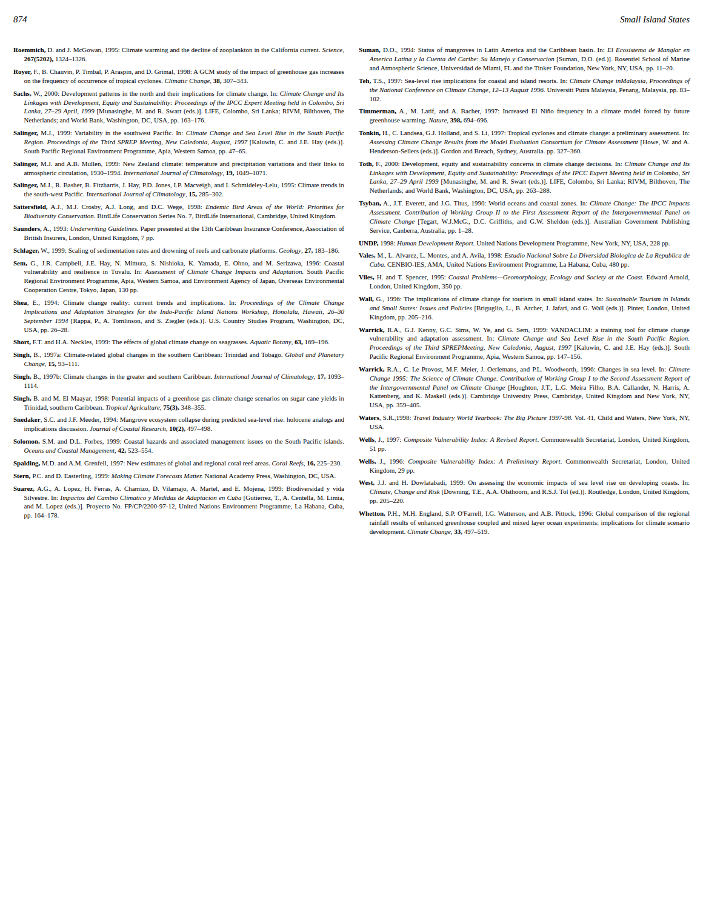874 Small Island States
Roemmich, D. and J. McGowan, 1995: Climate warming and the decline of zooplankton in the California current. Science, 267(5202), 1324–1326.
Royer, F., B. Chauvin, P. Timbal, P. Araspin, and D. Grimal, 1998: A GCM study of the impact of greenhouse gas increases on the frequency of occurrence of tropical cyclones. Climatic Change, 38, 307–343.
Sachs, W., 2000: Development patterns in the north and their implications for climate change. In: Climate Change and Its Linkages with Development, Equity and Sustainability: Proceedings of the IPCC Expert Meeting held in Colombo, Sri Lanka, 27–29 April, 1999 [Munasinghe, M. and R. Swart (eds.)]. LIFE, Colombo, Sri Lanka; RIVM, Bilthoven, The Netherlands; and World Bank, Washington, DC, USA, pp. 163–176.
Salinger, M.J., 1999: Variability in the southwest Pacific. In: Climate Change and Sea Level Rise in the South Pacific Region. Proceedings of the Third SPREP Meeting, New Caledonia, August, 1997 [Kaluwin, C. and J.E. Hay (eds.)]. South Pacific Regional Environment Programme, Apia, Western Samoa, pp. 47–65.
Salinger, M.J. and A.B. Mullen, 1999: New Zealand climate: temperature and precipitation variations and their links to atmospheric circulation, 1930–1994. International Journal of Climatology, 19, 1049–1071.
Salinger, M.J., R. Basher, B. Fitzharris, J. Hay, P.D. Jones, I.P. Macveigh, and I. Schmideley-Lelu, 1995: Climate trends in the south-west Pacific. International Journal of Climatology, 15, 285–302.
Sattersfield, A.J., M.J. Crosby, A.J. Long, and D.C. Wege, 1998: Endemic Bird Areas of the World: Priorities for Biodiversity Conservation. BirdLife Conservation Series No. 7, BirdLife International, Cambridge, United Kingdom.
Saunders, A., 1993: Underwriting Guidelines. Paper presented at the 13th Caribbean Insurance Conference, Association of British Insurers, London, United Kingdom, 7 pp.
Schlager, W., 1999: Scaling of sedimentation rates and drowning of reefs and carbonate platforms. Geology, 27, 183–186.
Sem, G., J.R. Campbell, J.E. Hay, N. Mimura, S. Nishioka, K. Yamada, E. Ohno, and M. Serizawa, 1996: Coastal vulnerability and resilience in Tuvalu. In: Assessment of Climate Change Impacts and Adaptation. South Pacific Regional Environment Programme, Apia, Western Samoa, and Environment Agency of Japan, Overseas Environmental Cooperation Centre, Tokyo, Japan, 130 pp.
Shea, E., 1994: Climate change reality: current trends and implications. In: Proceedings of the Climate Change Implications and Adaptation Strategies for the Indo-Pacific Island Nations Workshop, Honolulu, Hawaii, 26–30 September 1994 [Rappa, P., A. Tomlinson, and S. Ziegler (eds.)]. U.S. Country Studies Program, Washington, DC, USA, pp. 26–28.
Short, F.T. and H.A. Neckles, 1999: The effects of global climate change on seagrasses. Aquatic Botany, 63, 169–196.
Singh, B., 1997a: Climate-related global changes in the southern Caribbean: Trinidad and Tobago. Global and Planetary Change, 15, 93–111.
Singh, B., 1997b: Climate changes in the greater and southern Caribbean. International Journal of Climatology, 17, 1093–1114.
Singh, B. and M. El Maayar, 1998: Potential impacts of a greenhose gas climate change scenarios on sugar cane yields in Trinidad, southern Caribbean. Tropical Agriculture, 75(3), 348–355.
Snedaker, S.C. and J.F. Meeder, 1994: Mangrove ecosystem collapse during predicted sea-level rise: holocene analogs and implications discussion. Journal of Coastal Research, 10(2), 497–498.
Solomon, S.M. and D.L. Forbes, 1999: Coastal hazards and associated management issues on the South Pacific islands. Oceans and Coastal Management, 42, 523–554.
Spalding, M.D. and A.M. Grenfell, 1997: New estimates of global and regional coral reef areas. Coral Reefs, 16, 225–230.
Stern, P.C. and D. Easterling, 1999: Making Climate Forecasts Matter. National Academy Press, Washington, DC, USA.
Suarez, A.G., A. Lopez, H. Ferras, A. Chamizo, D. Vilamajo, A. Martel, and E. Mojena, 1999: Biodiversidad y vida Silvestre. In: Impactos del Cambio Climatico y Medidas de Adaptacion en Cuba [Gutierrez, T., A. Centella, M. Limia, and M. Lopez (eds.)]. Proyecto No. FP/CP/2200-97-12, United Nations Environment Programme, La Habana, Cuba, pp. 164–178.
Suman, D.O., 1994: Status of mangroves in Latin America and the Caribbean basin. In: El Ecosistema de Manglar en America Latina y la Cuenta del Caribe: Su Manejo y Conservacion [Suman, D.O. (ed.)]. Rosentiel School of Marine and Atmospheric Science, Universidad de Miami, FL and the Tinker Foundation, New York, NY, USA, pp. 11–20.
Teh, T.S., 1997: Sea-level rise implications for coastal and island resorts. In: Climate Change inMalaysia, Proceedings of the National Conference on Climate Change, 12–13 August 1996. Universiti Putra Malaysia, Penang, Malaysia, pp. 83–102.
Timmerman, A., M. Latif, and A. Bacher, 1997: Increased El Niño frequency in a climate model forced by future greenhouse warming. Nature, 398, 694–696.
Tonkin, H., C. Landsea, G.J. Holland, and S. Li, 1997: Tropical cyclones and climate change: a preliminary assessment. In: Assessing Climate Change Results from the Model Evaluation Consortium for Climate Assessment [Howe, W. and A. Henderson-Sellers (eds.)]. Gordon and Breach, Sydney, Australia. pp. 327–360.
Toth, F., 2000: Development, equity and sustainability concerns in climate change decisions. In: Climate Change and Its Linkages with Development, Equity and Sustainability: Proceedings of the IPCC Expert Meeting held in Colombo, Sri Lanka, 27–29 April 1999 [Munasinghe, M. and R. Swart (eds.)]. LIFE, Colombo, Sri Lanka; RIVM, Bilthoven, The Netherlands; and World Bank, Washington, DC, USA, pp. 263–288.
Tsyban, A., J.T. Everett, and J.G. Titus, 1990: World oceans and coastal zones. In: Climate Change: The IPCC Impacts Assessment. Contribution of Working Group II to the First Assessment Report of the Intergovernmental Panel on Climate Change [Tegart, W.J.McG., D.C. Griffiths, and G.W. Sheldon (eds.)]. Australian Government Publishing Service, Canberra, Australia, pp. 1–28.
UNDP, 1998: Human Development Report. United Nations Development Programme, New York, NY, USA, 228 pp.
Vales, M., L. Alvarez, L. Montes, and A. Avila, 1998: Estudio Nacional Sobre La Diversidad Biologica de La Republica de Cuba. CENBIO-IES, AMA, United Nations Environment Programme, La Habana, Cuba, 480 pp.
Viles, H. and T. Spencer, 1995: Coastal Problems—Geomorphology, Ecology and Society at the Coast. Edward Arnold, London, United Kingdom, 350 pp.
Wall, G., 1996: The implications of climate change for tourism in small island states. In: Sustainable Tourism in Islands and Small States: Issues and Policies [Briguglio, L., B. Archer, J. Jafari, and G. Wall (eds.)]. Pinter, London, United Kingdom, pp. 205–216.
Warrick, R.A., G.J. Kenny, G.C. Sims, W. Ye, and G. Sem, 1999: VANDACLIM: a training tool for climate change vulnerability and adaptation assessment. In: Climate Change and Sea Level Rise in the South Pacific Region. Proceedings of the Third SPREPMeeting, New Caledonia, August, 1997 [Kaluwin, C. and J.E. Hay (eds.)]. South Pacific Regional Environment Programme, Apia, Western Samoa, pp. 147–156.
Warrick, R.A., C. Le Provost, M.F. Meier, J. Oerlemans, and P.L. Woodworth, 1996: Changes in sea level. In: Climate Change 1995: The Science of Climate Change. Contribution of Working Group I to the Second Assessment Report of the Intergovernmental Panel on Climate Change [Houghton, J.T., L.G. Meira Filho, B.A. Callander, N. Harris, A. Kattenberg, and K. Maskell (eds.)]. Cambridge University Press, Cambridge, United Kingdom and New York, NY, USA, pp. 359–405.
Waters, S.R.,1998: Travel Industry World Yearbook: The Big Picture 1997-98. Vol. 41, Child and Waters, New York, NY, USA.
Wells, J., 1997: Composite Vulnerability Index: A Revised Report. Commonwealth Secretariat, London, United Kingdom, 51 pp.
Wells, J., 1996: Composite Vulnerability Index: A Preliminary Report. Commonwealth Secretariat, London, United Kingdom, 29 pp.
West, J.J. and H. Dowlatabadi, 1999: On assessing the economic impacts of sea level rise on developing coasts. In: Climate, Change and Risk [Downing, T.E., A.A. Olsthoorn, and R.S.J. Tol (ed.)]. Routledge, London, United Kingdom, pp. 205–220.
Whetton, P.H., M.H. England, S.P. O'Farrell, I.G. Watterson, and A.B. Pittock, 1996: Global comparison of the regional rainfall results of enhanced greenhouse coupled and mixed layer ocean experiments: implications for climate scenario development. Climate Change, 33, 497–519.